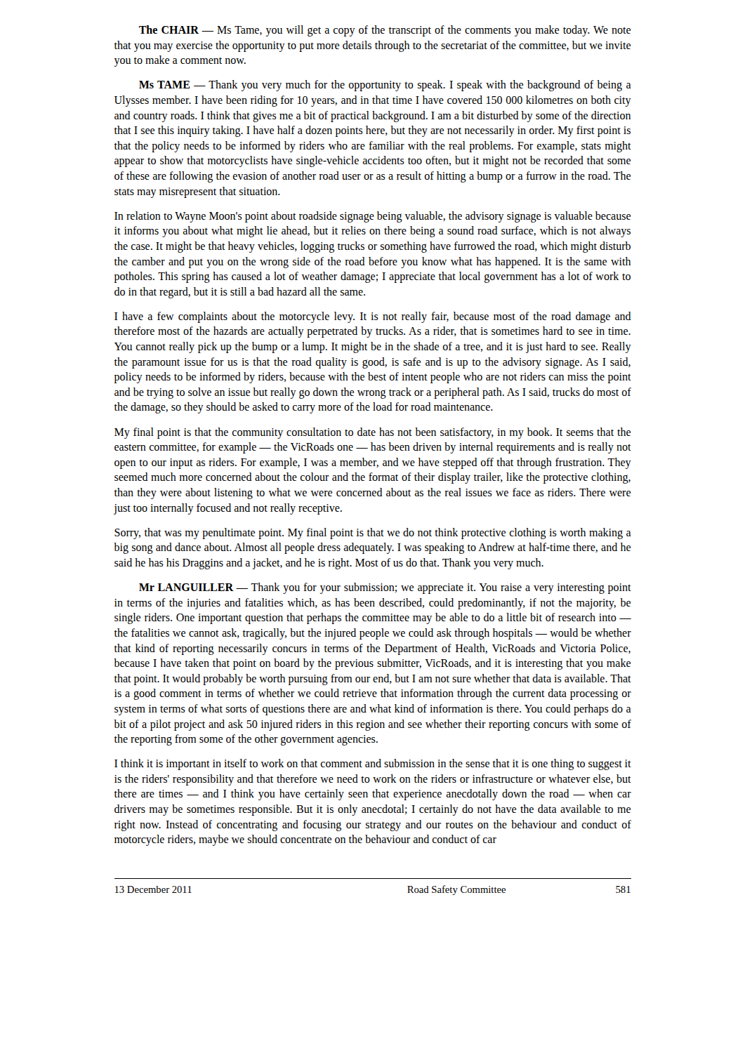The CHAIR — Ms Tame, you will get a copy of the transcript of the comments you make today. We note that you may exercise the opportunity to put more details through to the secretariat of the committee, but we invite you to make a comment now.
Ms TAME — Thank you very much for the opportunity to speak. I speak with the background of being a Ulysses member. I have been riding for 10 years, and in that time I have covered 150 000 kilometres on both city and country roads. I think that gives me a bit of practical background. I am a bit disturbed by some of the direction that I see this inquiry taking. I have half a dozen points here, but they are not necessarily in order. My first point is that the policy needs to be informed by riders who are familiar with the real problems. For example, stats might appear to show that motorcyclists have single-vehicle accidents too often, but it might not be recorded that some of these are following the evasion of another road user or as a result of hitting a bump or a furrow in the road. The stats may misrepresent that situation.
In relation to Wayne Moon's point about roadside signage being valuable, the advisory signage is valuable because it informs you about what might lie ahead, but it relies on there being a sound road surface, which is not always the case. It might be that heavy vehicles, logging trucks or something have furrowed the road, which might disturb the camber and put you on the wrong side of the road before you know what has happened. It is the same with potholes. This spring has caused a lot of weather damage; I appreciate that local government has a lot of work to do in that regard, but it is still a bad hazard all the same.
I have a few complaints about the motorcycle levy. It is not really fair, because most of the road damage and therefore most of the hazards are actually perpetrated by trucks. As a rider, that is sometimes hard to see in time. You cannot really pick up the bump or a lump. It might be in the shade of a tree, and it is just hard to see. Really the paramount issue for us is that the road quality is good, is safe and is up to the advisory signage. As I said, policy needs to be informed by riders, because with the best of intent people who are not riders can miss the point and be trying to solve an issue but really go down the wrong track or a peripheral path. As I said, trucks do most of the damage, so they should be asked to carry more of the load for road maintenance.
My final point is that the community consultation to date has not been satisfactory, in my book. It seems that the eastern committee, for example — the VicRoads one — has been driven by internal requirements and is really not open to our input as riders. For example, I was a member, and we have stepped off that through frustration. They seemed much more concerned about the colour and the format of their display trailer, like the protective clothing, than they were about listening to what we were concerned about as the real issues we face as riders. There were just too internally focused and not really receptive.
Sorry, that was my penultimate point. My final point is that we do not think protective clothing is worth making a big song and dance about. Almost all people dress adequately. I was speaking to Andrew at half-time there, and he said he has his Draggins and a jacket, and he is right. Most of us do that. Thank you very much.
Mr LANGUILLER — Thank you for your submission; we appreciate it. You raise a very interesting point in terms of the injuries and fatalities which, as has been described, could predominantly, if not the majority, be single riders. One important question that perhaps the committee may be able to do a little bit of research into — the fatalities we cannot ask, tragically, but the injured people we could ask through hospitals — would be whether that kind of reporting necessarily concurs in terms of the Department of Health, VicRoads and Victoria Police, because I have taken that point on board by the previous submitter, VicRoads, and it is interesting that you make that point. It would probably be worth pursuing from our end, but I am not sure whether that data is available. That is a good comment in terms of whether we could retrieve that information through the current data processing or system in terms of what sorts of questions there are and what kind of information is there. You could perhaps do a bit of a pilot project and ask 50 injured riders in this region and see whether their reporting concurs with some of the reporting from some of the other government agencies.
I think it is important in itself to work on that comment and submission in the sense that it is one thing to suggest it is the riders' responsibility and that therefore we need to work on the riders or infrastructure or whatever else, but there are times — and I think you have certainly seen that experience anecdotally down the road — when car drivers may be sometimes responsible. But it is only anecdotal; I certainly do not have the data available to me right now. Instead of concentrating and focusing our strategy and our routes on the behaviour and conduct of motorcycle riders, maybe we should concentrate on the behaviour and conduct of car
| 13 December 2011 | Road Safety Committee | 581 |